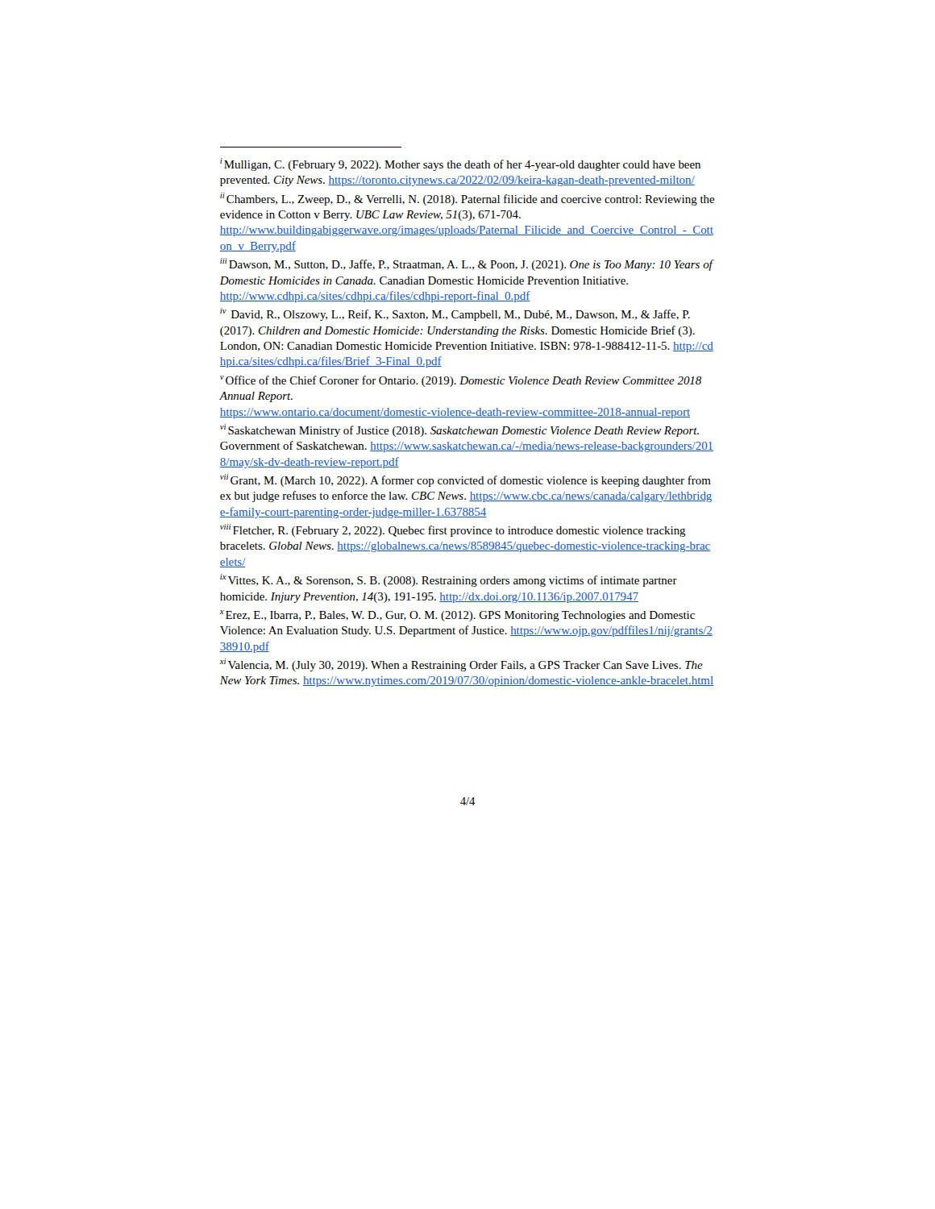i Mulligan, C. (February 9, 2022). Mother says the death of her 4-year-old daughter could have been prevented. City News. https://toronto.citynews.ca/2022/02/09/keira-kagan-death-prevented-milton/
ii Chambers, L., Zweep, D., & Verrelli, N. (2018). Paternal filicide and coercive control: Reviewing the evidence in Cotton v Berry. UBC Law Review, 51(3), 671-704.
http://www.buildingabiggerwave.org/images/uploads/Paternal_Filicide_and_Coercive_Control_-_Cotton_v_Berry.pdf
iii Dawson, M., Sutton, D., Jaffe, P., Straatman, A. L., & Poon, J. (2021). One is Too Many: 10 Years of Domestic Homicides in Canada. Canadian Domestic Homicide Prevention Initiative.
http://www.cdhpi.ca/sites/cdhpi.ca/files/cdhpi-report-final_0.pdf
iv David, R., Olszowy, L., Reif, K., Saxton, M., Campbell, M., Dubé, M., Dawson, M., & Jaffe, P. (2017). Children and Domestic Homicide: Understanding the Risks. Domestic Homicide Brief (3). London, ON: Canadian Domestic Homicide Prevention Initiative. ISBN: 978-1-988412-11-5. http://cdhpi.ca/sites/cdhpi.ca/files/Brief_3-Final_0.pdf
v Office of the Chief Coroner for Ontario. (2019). Domestic Violence Death Review Committee 2018 Annual Report.
https://www.ontario.ca/document/domestic-violence-death-review-committee-2018-annual-report
vi Saskatchewan Ministry of Justice (2018). Saskatchewan Domestic Violence Death Review Report. Government of Saskatchewan. https://www.saskatchewan.ca/-/media/news-release-backgrounders/2018/may/sk-dv-death-review-report.pdf
vii Grant, M. (March 10, 2022). A former cop convicted of domestic violence is keeping daughter from ex but judge refuses to enforce the law. CBC News. https://www.cbc.ca/news/canada/calgary/lethbridge-family-court-parenting-order-judge-miller-1.6378854
viii Fletcher, R. (February 2, 2022). Quebec first province to introduce domestic violence tracking bracelets. Global News. https://globalnews.ca/news/8589845/quebec-domestic-violence-tracking-bracelets/
ix Vittes, K. A., & Sorenson, S. B. (2008). Restraining orders among victims of intimate partner homicide. Injury Prevention, 14(3), 191-195. http://dx.doi.org/10.1136/ip.2007.017947
x Erez, E., Ibarra, P., Bales, W. D., Gur, O. M. (2012). GPS Monitoring Technologies and Domestic
Violence: An Evaluation Study. U.S. Department of Justice. https://www.ojp.gov/pdffiles1/nij/grants/238910.pdf
xi Valencia, M. (July 30, 2019). When a Restraining Order Fails, a GPS Tracker Can Save Lives. The New York Times. https://www.nytimes.com/2019/07/30/opinion/domestic-violence-ankle-bracelet.html
4/4